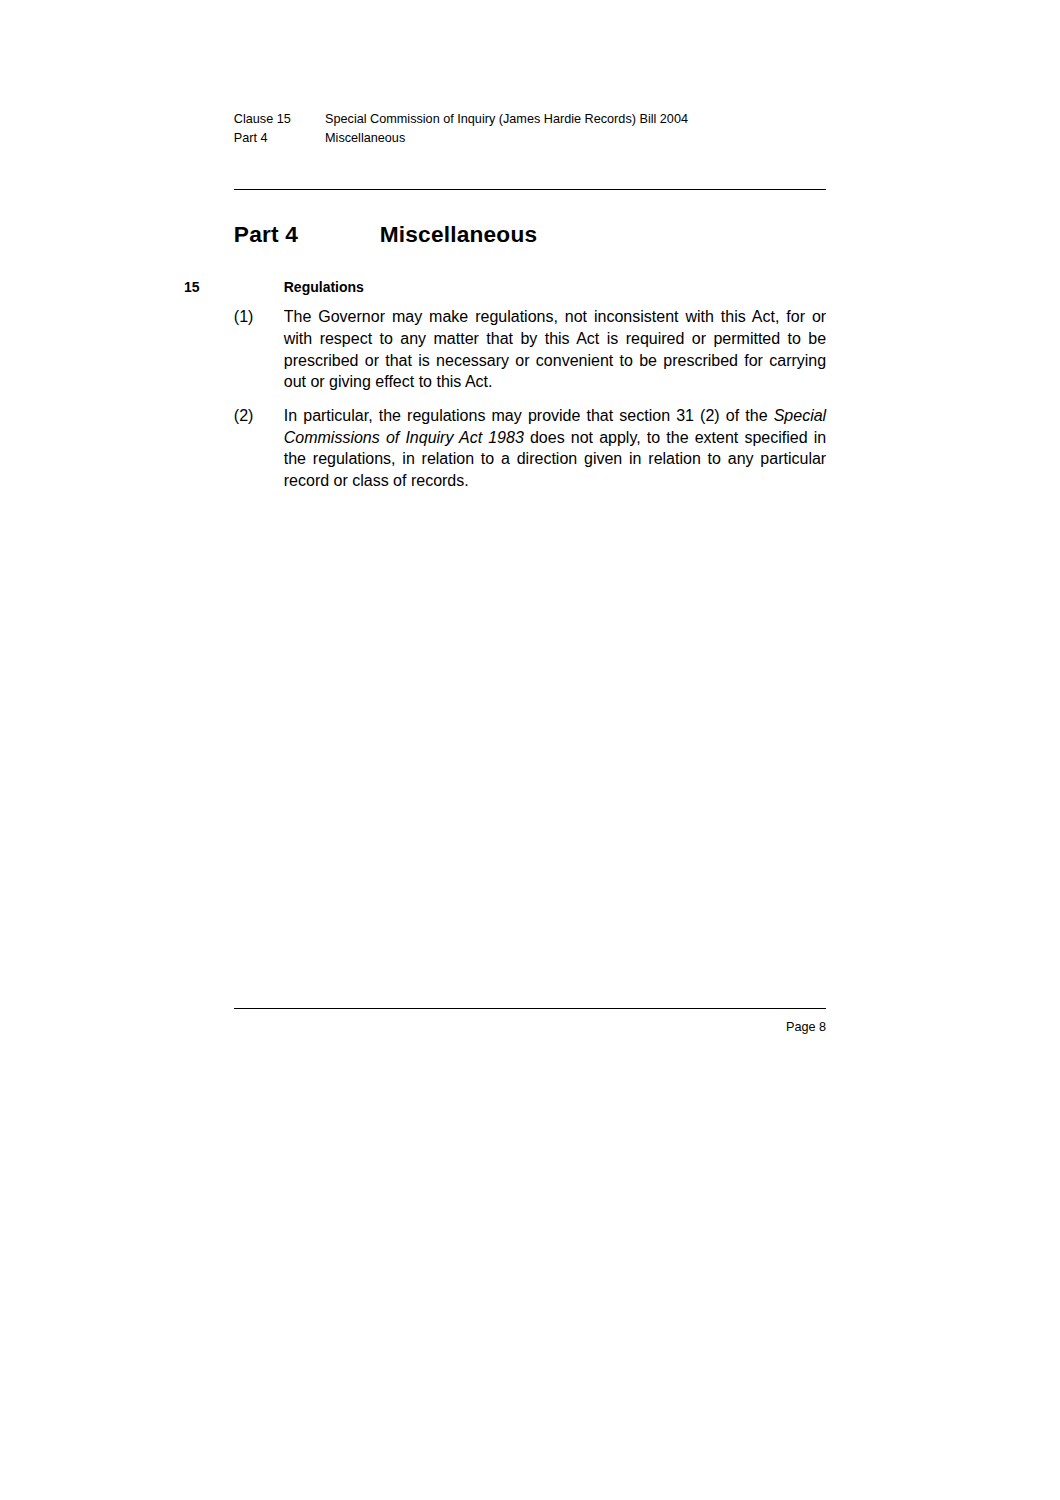Clause 15
Special Commission of Inquiry (James Hardie Records) Bill 2004
Part 4
Miscellaneous
Part 4 Miscellaneous
15 Regulations
(1) The Governor may make regulations, not inconsistent with this Act, for or with respect to any matter that by this Act is required or permitted to be prescribed or that is necessary or convenient to be prescribed for carrying out or giving effect to this Act.
(2) In particular, the regulations may provide that section 31 (2) of the Special Commissions of Inquiry Act 1983 does not apply, to the extent specified in the regulations, in relation to a direction given in relation to any particular record or class of records.
Page 8